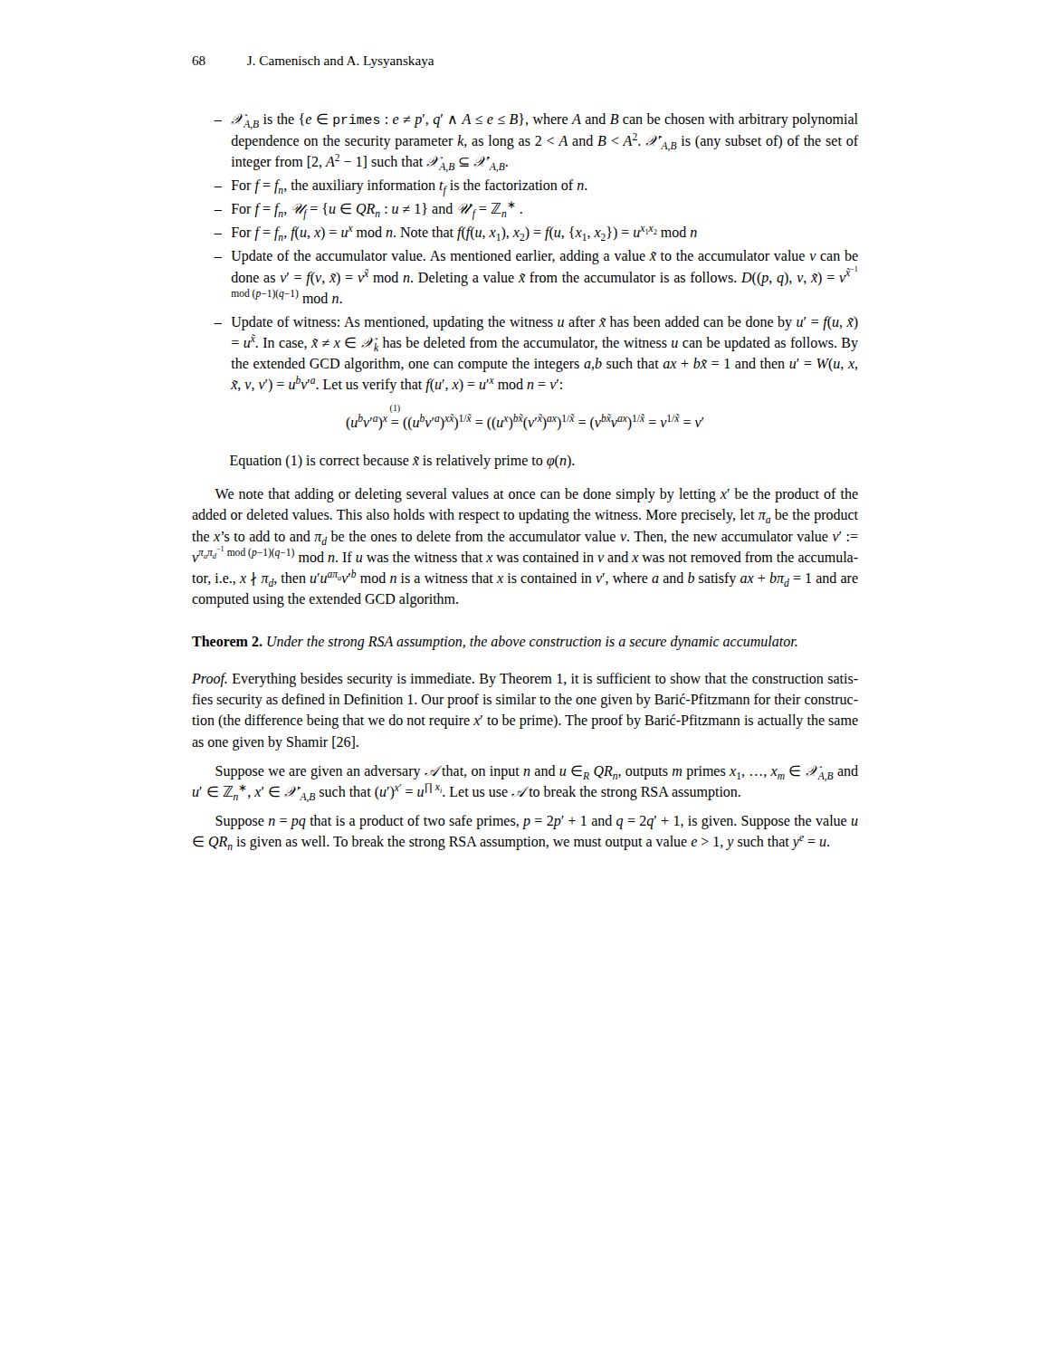68 J. Camenisch and A. Lysyanskaya
𝒳A,B is the {e ∈ primes : e ≠ p′, q′ ∧ A ≤ e ≤ B}, where A and B can be chosen with arbitrary polynomial dependence on the security parameter k, as long as 2 < A and B < A2. 𝒳′A,B is (any subset of) of the set of integer from [2, A2 − 1] such that 𝒳A,B ⊆ 𝒳′A,B.
For f = fn, the auxiliary information tf is the factorization of n.
For f = fn, 𝒰f = {u ∈ QRn : u ≠ 1} and 𝒰′f = ℤn∗ .
For f = fn, f(u, x) = ux mod n. Note that f(f(u, x1), x2) = f(u, {x1, x2}) = ux1x2 mod n
Update of the accumulator value. As mentioned earlier, adding a value x̃ to the accumulator value v can be done as v′ = f(v, x̃) = vx̃ mod n. Deleting a value x̃ from the accumulator is as follows. D((p, q), v, x̃) = vx̃−1 mod (p−1)(q−1) mod n.
Update of witness: As mentioned, updating the witness u after x̃ has been added can be done by u′ = f(u, x̃) = ux̃. In case, x̃ ≠ x ∈ 𝒳k has be deleted from the accumulator, the witness u can be updated as follows. By the extended GCD algorithm, one can compute the integers a,b such that ax + bx̃ = 1 and then u′ = W(u, x, x̃, v, v′) = ubv′a. Let us verify that f(u′, x) = u′x mod n = v′:
(ubv′a)x (1)= ((ubv′a)xx̃)1/x̃ = ((ux)bx̃(v′x̃)ax)1/x̃ = (vbx̃vax)1/x̃ = v1/x̃ = v′
Equation (1) is correct because x̃ is relatively prime to φ(n).
We note that adding or deleting several values at once can be done simply by letting x′ be the product of the added or deleted values. This also holds with respect to updating the witness. More precisely, let πa be the product the x’s to add to and πd be the ones to delete from the accumulator value v. Then, the new accumulator value v′ := vπaπd−1 mod (p−1)(q−1) mod n. If u was the witness that x was contained in v and x was not removed from the accumulator, i.e., x ∤ πd, then u′uaπav′b mod n is a witness that x is contained in v′, where a and b satisfy ax + bπd = 1 and are computed using the extended GCD algorithm.
Theorem 2. Under the strong RSA assumption, the above construction is a secure dynamic accumulator.
Proof. Everything besides security is immediate. By Theorem 1, it is sufficient to show that the construction satisfies security as defined in Definition 1. Our proof is similar to the one given by Barić-Pfitzmann for their construction (the difference being that we do not require x′ to be prime). The proof by Barić-Pfitzmann is actually the same as one given by Shamir [26].
Suppose we are given an adversary 𝒜 that, on input n and u ∈R QRn, outputs m primes x1, …, xm ∈ 𝒳A,B and u′ ∈ ℤn∗, x′ ∈ 𝒳′A,B such that (u′)x′ = u∏ xi. Let us use 𝒜 to break the strong RSA assumption.
Suppose n = pq that is a product of two safe primes, p = 2p′ + 1 and q = 2q′ + 1, is given. Suppose the value u ∈ QRn is given as well. To break the strong RSA assumption, we must output a value e > 1, y such that ye = u.